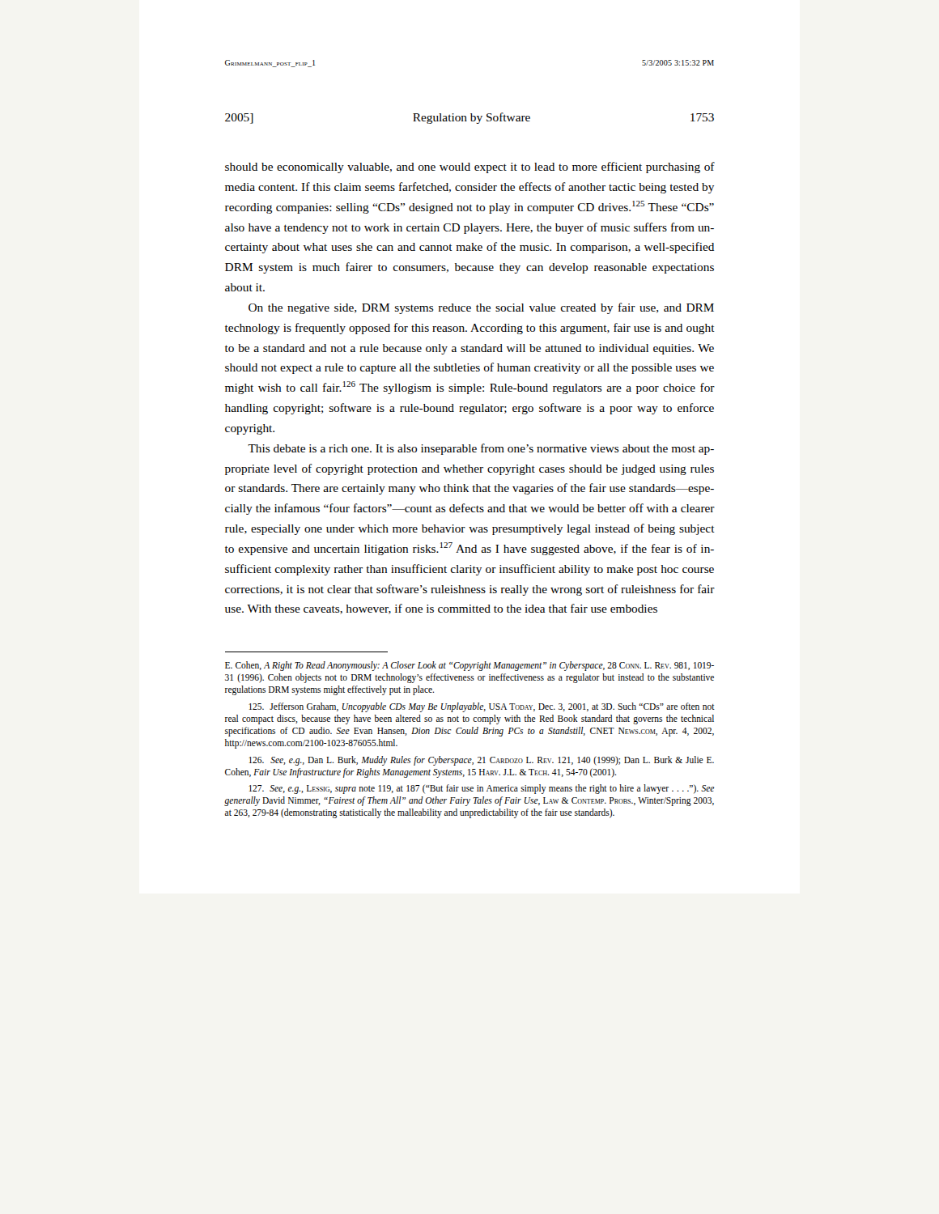Grimmelmann_post_flip_1
5/3/2005 3:15:32 PM
2005]
Regulation by Software
1753
should be economically valuable, and one would expect it to lead to more efficient purchasing of media content. If this claim seems farfetched, consider the effects of another tactic being tested by recording companies: selling “CDs” designed not to play in computer CD drives.125 These “CDs” also have a tendency not to work in certain CD players. Here, the buyer of music suffers from uncertainty about what uses she can and cannot make of the music. In comparison, a well-specified DRM system is much fairer to consumers, because they can develop reasonable expectations about it.
On the negative side, DRM systems reduce the social value created by fair use, and DRM technology is frequently opposed for this reason. According to this argument, fair use is and ought to be a standard and not a rule because only a standard will be attuned to individual equities. We should not expect a rule to capture all the subtleties of human creativity or all the possible uses we might wish to call fair.126 The syllogism is simple: Rule-bound regulators are a poor choice for handling copyright; software is a rule-bound regulator; ergo software is a poor way to enforce copyright.
This debate is a rich one. It is also inseparable from one’s normative views about the most appropriate level of copyright protection and whether copyright cases should be judged using rules or standards. There are certainly many who think that the vagaries of the fair use standards—especially the infamous “four factors”—count as defects and that we would be better off with a clearer rule, especially one under which more behavior was presumptively legal instead of being subject to expensive and uncertain litigation risks.127 And as I have suggested above, if the fear is of insufficient complexity rather than insufficient clarity or insufficient ability to make post hoc course corrections, it is not clear that software’s ruleishness is really the wrong sort of ruleishness for fair use. With these caveats, however, if one is committed to the idea that fair use embodies
E. Cohen, A Right To Read Anonymously: A Closer Look at “Copyright Management” in Cyberspace, 28 Conn. L. Rev. 981, 1019-31 (1996). Cohen objects not to DRM technology’s effectiveness or ineffectiveness as a regulator but instead to the substantive regulations DRM systems might effectively put in place.
125. Jefferson Graham, Uncopyable CDs May Be Unplayable, USA Today, Dec. 3, 2001, at 3D. Such “CDs” are often not real compact discs, because they have been altered so as not to comply with the Red Book standard that governs the technical specifications of CD audio. See Evan Hansen, Dion Disc Could Bring PCs to a Standstill, CNET News.com, Apr. 4, 2002, http://news.com.com/2100-1023-876055.html.
126. See, e.g., Dan L. Burk, Muddy Rules for Cyberspace, 21 Cardozo L. Rev. 121, 140 (1999); Dan L. Burk & Julie E. Cohen, Fair Use Infrastructure for Rights Management Systems, 15 Harv. J.L. & Tech. 41, 54-70 (2001).
127. See, e.g., Lessig, supra note 119, at 187 (“But fair use in America simply means the right to hire a lawyer . . . .”). See generally David Nimmer, “Fairest of Them All” and Other Fairy Tales of Fair Use, Law & Contemp. Probs., Winter/Spring 2003, at 263, 279-84 (demonstrating statistically the malleability and unpredictability of the fair use standards).